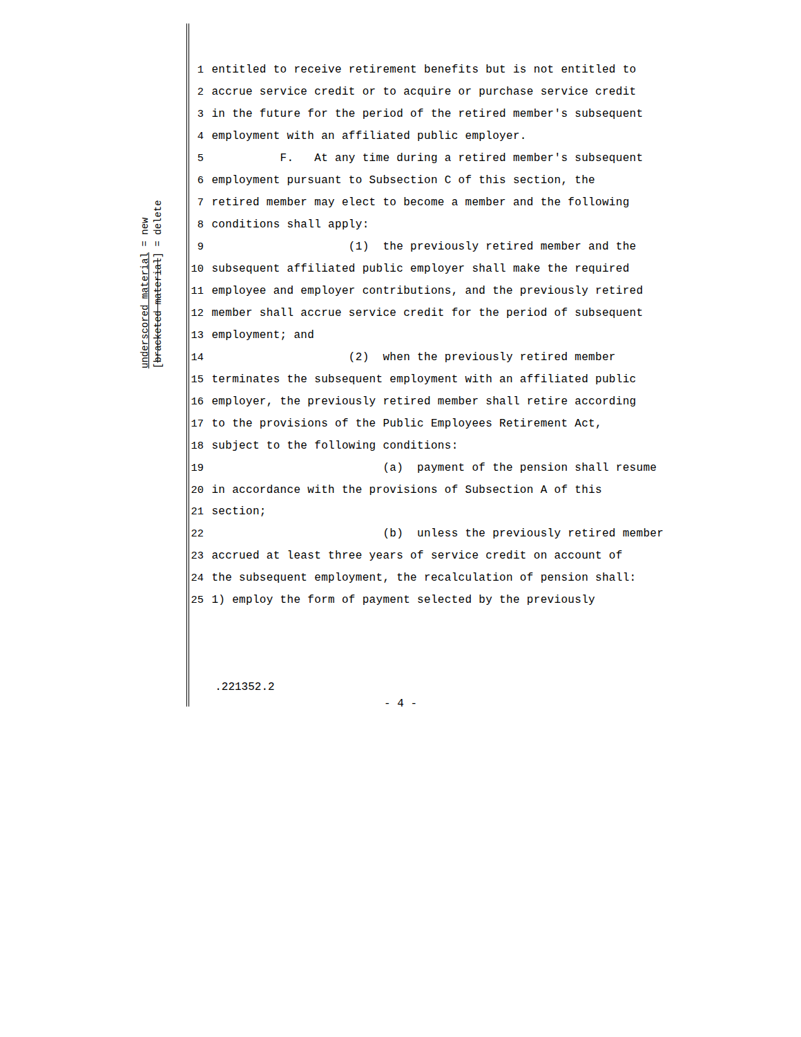underscored material = new
[bracketed material] = delete
1
2
3
4
5
6
7
8
9
10
11
12
13
14
15
16
17
18
19
20
21
22
23
24
25
entitled to receive retirement benefits but is not entitled to
accrue service credit or to acquire or purchase service credit
in the future for the period of the retired member's subsequent
employment with an affiliated public employer.
F. At any time during a retired member's subsequent
employment pursuant to Subsection C of this section, the
retired member may elect to become a member and the following
conditions shall apply:
(1) the previously retired member and the
subsequent affiliated public employer shall make the required
employee and employer contributions, and the previously retired
member shall accrue service credit for the period of subsequent
employment; and
(2) when the previously retired member
terminates the subsequent employment with an affiliated public
employer, the previously retired member shall retire according
to the provisions of the Public Employees Retirement Act,
subject to the following conditions:
(a) payment of the pension shall resume
in accordance with the provisions of Subsection A of this
section;
(b) unless the previously retired member
accrued at least three years of service credit on account of
the subsequent employment, the recalculation of pension shall:
1) employ the form of payment selected by the previously
.221352.2
- 4 -